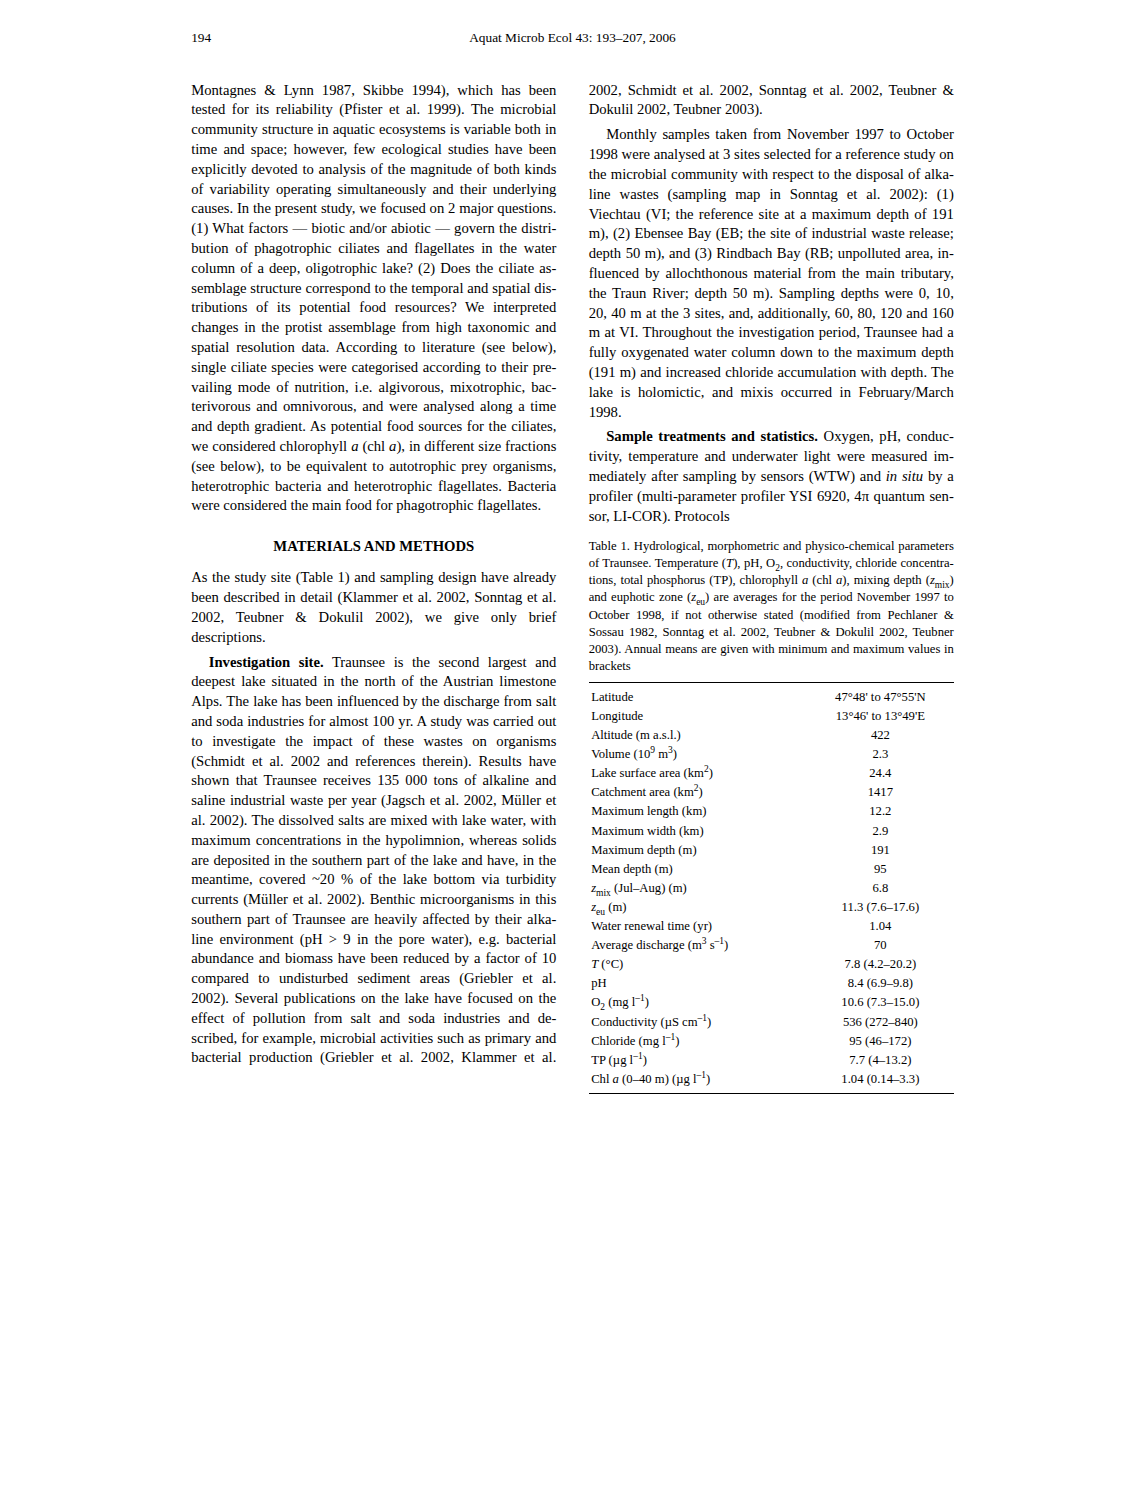194 Aquat Microb Ecol 43: 193–207, 2006 194
Montagnes & Lynn 1987, Skibbe 1994), which has been tested for its reliability (Pfister et al. 1999). The microbial community structure in aquatic ecosystems is variable both in time and space; however, few ecological studies have been explicitly devoted to analysis of the magnitude of both kinds of variability operating simultaneously and their underlying causes. In the present study, we focused on 2 major questions. (1) What factors — biotic and/or abiotic — govern the distribution of phagotrophic ciliates and flagellates in the water column of a deep, oligotrophic lake? (2) Does the ciliate assemblage structure correspond to the temporal and spatial distributions of its potential food resources? We interpreted changes in the protist assemblage from high taxonomic and spatial resolution data. According to literature (see below), single ciliate species were categorised according to their prevailing mode of nutrition, i.e. algivorous, mixotrophic, bacterivorous and omnivorous, and were analysed along a time and depth gradient. As potential food sources for the ciliates, we considered chlorophyll a (chl a), in different size fractions (see below), to be equivalent to autotrophic prey organisms, heterotrophic bacteria and heterotrophic flagellates. Bacteria were considered the main food for phagotrophic flagellates.
Materials and methods
As the study site (Table 1) and sampling design have already been described in detail (Klammer et al. 2002, Sonntag et al. 2002, Teubner & Dokulil 2002), we give only brief descriptions.
Investigation site. Traunsee is the second largest and deepest lake situated in the north of the Austrian limestone Alps. The lake has been influenced by the discharge from salt and soda industries for almost 100 yr. A study was carried out to investigate the impact of these wastes on organisms (Schmidt et al. 2002 and references therein). Results have shown that Traunsee receives 135 000 tons of alkaline and saline industrial waste per year (Jagsch et al. 2002, Müller et al. 2002). The dissolved salts are mixed with lake water, with maximum concentrations in the hypolimnion, whereas solids are deposited in the southern part of the lake and have, in the meantime, covered ~20 % of the lake bottom via turbidity currents (Müller et al. 2002). Benthic microorganisms in this southern part of Traunsee are heavily affected by their alkaline environment (pH > 9 in the pore water), e.g. bacterial abundance and biomass have been reduced by a factor of 10 compared to undisturbed sediment areas (Griebler et al. 2002). Several publications on the lake have focused on the effect of pollution from salt and soda industries and described, for example, microbial activities such as primary and bacterial production (Griebler et al. 2002, Klammer et al. 2002, Schmidt et al. 2002, Sonntag et al. 2002, Teubner & Dokulil 2002, Teubner 2003).
Monthly samples taken from November 1997 to October 1998 were analysed at 3 sites selected for a reference study on the microbial community with respect to the disposal of alkaline wastes (sampling map in Sonntag et al. 2002): (1) Viechtau (VI; the reference site at a maximum depth of 191 m), (2) Ebensee Bay (EB; the site of industrial waste release; depth 50 m), and (3) Rindbach Bay (RB; unpolluted area, influenced by allochthonous material from the main tributary, the Traun River; depth 50 m). Sampling depths were 0, 10, 20, 40 m at the 3 sites, and, additionally, 60, 80, 120 and 160 m at VI. Throughout the investigation period, Traunsee had a fully oxygenated water column down to the maximum depth (191 m) and increased chloride accumulation with depth. The lake is holomictic, and mixis occurred in February/March 1998.
Sample treatments and statistics. Oxygen, pH, conductivity, temperature and underwater light were measured immediately after sampling by sensors (WTW) and in situ by a profiler (multi-parameter profiler YSI 6920, 4π quantum sensor, LI-COR). Protocols
Table 1. Hydrological, morphometric and physico-chemical parameters of Traunsee. Temperature (T), pH, O2, conductivity, chloride concentrations, total phosphorus (TP), chlorophyll a (chl a), mixing depth (zmix) and euphotic zone (zeu) are averages for the period November 1997 to October 1998, if not otherwise stated (modified from Pechlaner & Sossau 1982, Sonntag et al. 2002, Teubner & Dokulil 2002, Teubner 2003). Annual means are given with minimum and maximum values in brackets
| Latitude | 47°48' to 47°55'N |
| Longitude | 13°46' to 13°49'E |
| Altitude (m a.s.l.) | 422 |
| Volume (10 9 m 3 ) | 2.3 |
| Lake surface area (km 2 ) | 24.4 |
| Catchment area (km 2 ) | 1417 |
| Maximum length (km) | 12.2 |
| Maximum width (km) | 2.9 |
| Maximum depth (m) | 191 |
| Mean depth (m) | 95 |
| z mix (Jul–Aug) (m) | 6.8 |
| z eu (m) | 11.3 (7.6–17.6) |
| Water renewal time (yr) | 1.04 |
| Average discharge (m 3 s –1 ) | 70 |
| T (°C) | 7.8 (4.2–20.2) |
| pH | 8.4 (6.9–9.8) |
| O 2 (mg l –1 ) | 10.6 (7.3–15.0) |
| Conductivity (µS cm –1 ) | 536 (272–840) |
| Chloride (mg l –1 ) | 95 (46–172) |
| TP (µg l –1 ) | 7.7 (4–13.2) |
| Chl a (0–40 m) (µg l –1 ) | 1.04 (0.14–3.3) |